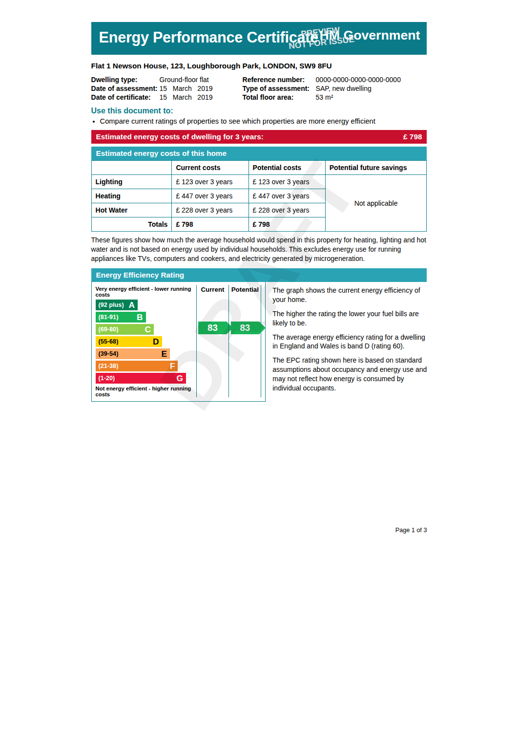DRAFT
Energy Performance Certificate
PREVIEW
NOT FOR ISSUE
⚔HM Government
Flat 1 Newson House, 123, Loughborough Park, LONDON, SW9 8FU
| Dwelling type: | Ground-floor flat | Reference number: | 0000-0000-0000-0000-0000 |
| Date of assessment: | 15 March 2019 | Type of assessment: | SAP, new dwelling |
| Date of certificate: | 15 March 2019 | Total floor area: | 53 m² |
Use this document to:
Compare current ratings of properties to see which properties are more energy efficient
Estimated energy costs of dwelling for 3 years: £ 798
Estimated energy costs of this home
| | Current costs | Potential costs | Potential future savings |
| --- | --- | --- | --- |
| Lighting | £ 123 over 3 years | £ 123 over 3 years | Not applicable |
| Heating | £ 447 over 3 years | £ 447 over 3 years |
| Hot Water | £ 228 over 3 years | £ 228 over 3 years |
| Totals | £ 798 | £ 798 |
These figures show how much the average household would spend in this property for heating, lighting and hot water and is not based on energy used by individual households. This excludes energy use for running appliances like TVs, computers and cookers, and electricity generated by microgeneration.
Energy Efficiency Rating
Very energy efficient - lower running costs
(92 plus)A
(81-91)B
(69-80)C
(55-68)D
(39-54)E
(21-38)F
(1-20)G
Not energy efficient - higher running costs
Current
83
Potential
83
The graph shows the current energy efficiency of your home.
The higher the rating the lower your fuel bills are likely to be.
The average energy efficiency rating for a dwelling in England and Wales is band D (rating 60).
The EPC rating shown here is based on standard assumptions about occupancy and energy use and may not reflect how energy is consumed by individual occupants.
Page 1 of 3